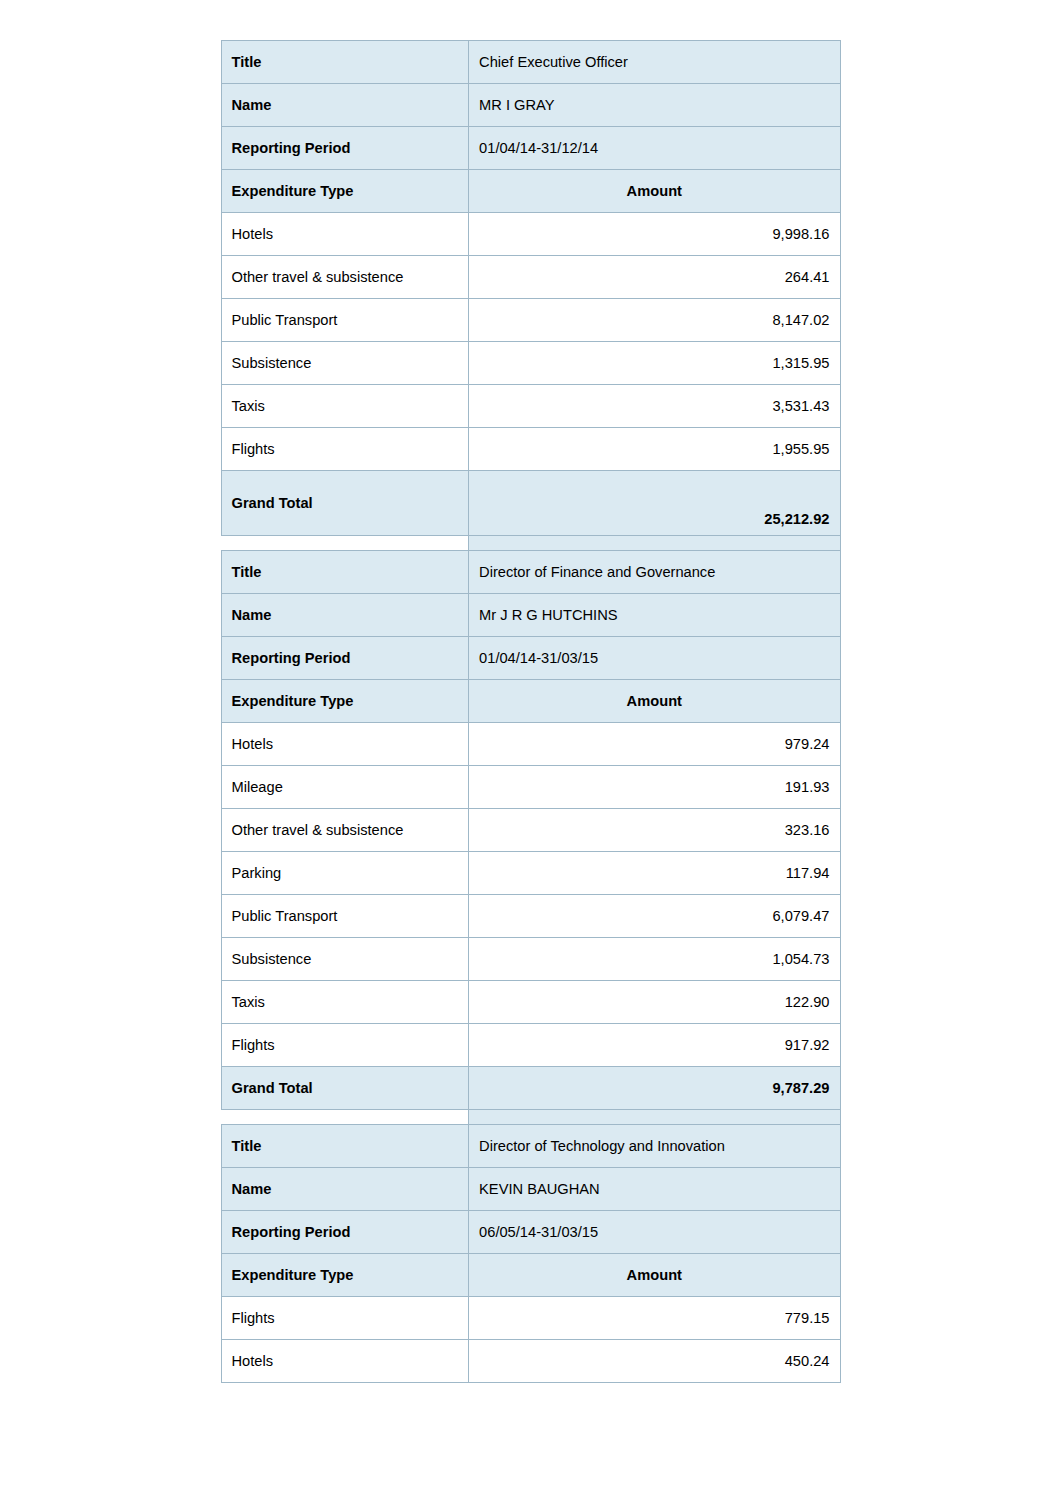| Title | Chief Executive Officer |
| Name | MR I GRAY |
| Reporting Period | 01/04/14-31/12/14 |
| Expenditure Type | Amount |
| Hotels | 9,998.16 |
| Other travel & subsistence | 264.41 |
| Public Transport | 8,147.02 |
| Subsistence | 1,315.95 |
| Taxis | 3,531.43 |
| Flights | 1,955.95 |
| Grand Total | 25,212.92 |
| Title | Director of Finance and Governance |
| Name | Mr J R G HUTCHINS |
| Reporting Period | 01/04/14-31/03/15 |
| Expenditure Type | Amount |
| Hotels | 979.24 |
| Mileage | 191.93 |
| Other travel & subsistence | 323.16 |
| Parking | 117.94 |
| Public Transport | 6,079.47 |
| Subsistence | 1,054.73 |
| Taxis | 122.90 |
| Flights | 917.92 |
| Grand Total | 9,787.29 |
| Title | Director of Technology and Innovation |
| Name | KEVIN BAUGHAN |
| Reporting Period | 06/05/14-31/03/15 |
| Expenditure Type | Amount |
| Flights | 779.15 |
| Hotels | 450.24 |